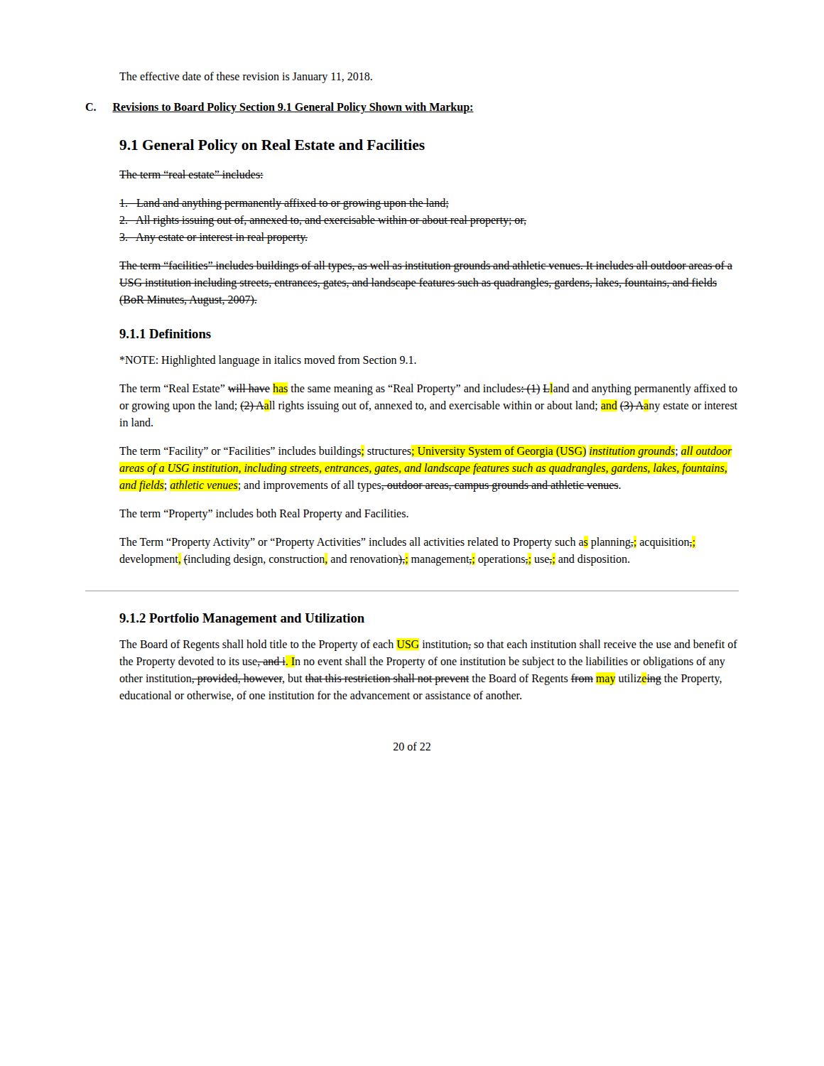The effective date of these revision is January 11, 2018.
C. Revisions to Board Policy Section 9.1 General Policy Shown with Markup:
9.1 General Policy on Real Estate and Facilities
The term “real estate” includes:
1. Land and anything permanently affixed to or growing upon the land;
2. All rights issuing out of, annexed to, and exercisable within or about real property; or,
3. Any estate or interest in real property.
The term “facilities” includes buildings of all types, as well as institution grounds and athletic venues. It includes all outdoor areas of a USG institution including streets, entrances, gates, and landscape features such as quadrangles, gardens, lakes, fountains, and fields (BoR Minutes, August, 2007).
9.1.1 Definitions
*NOTE: Highlighted language in italics moved from Section 9.1.
The term “Real Estate” will have has the same meaning as “Real Property” and includes: (1) Lland and anything permanently affixed to or growing upon the land; (2) Aall rights issuing out of, annexed to, and exercisable within or about land; and (3) Aany estate or interest in land.
The term “Facility” or “Facilities” includes buildings; structures; University System of Georgia (USG) institution grounds; all outdoor areas of a USG institution, including streets, entrances, gates, and landscape features such as quadrangles, gardens, lakes, fountains, and fields; athletic venues; and improvements of all types, outdoor areas, campus grounds and athletic venues.
The term “Property” includes both Real Property and Facilities.
The Term “Property Activity” or “Property Activities” includes all activities related to Property such as planning,; acquisition,; development, (including design, construction, and renovation),; management,; operations,; use,; and disposition.
9.1.2 Portfolio Management and Utilization
The Board of Regents shall hold title to the Property of each USG institution, so that each institution shall receive the use and benefit of the Property devoted to its use, and i. In no event shall the Property of one institution be subject to the liabilities or obligations of any other institution, provided, however, but that this restriction shall not prevent the Board of Regents from may utilizeing the Property, educational or otherwise, of one institution for the advancement or assistance of another.
20 of 22